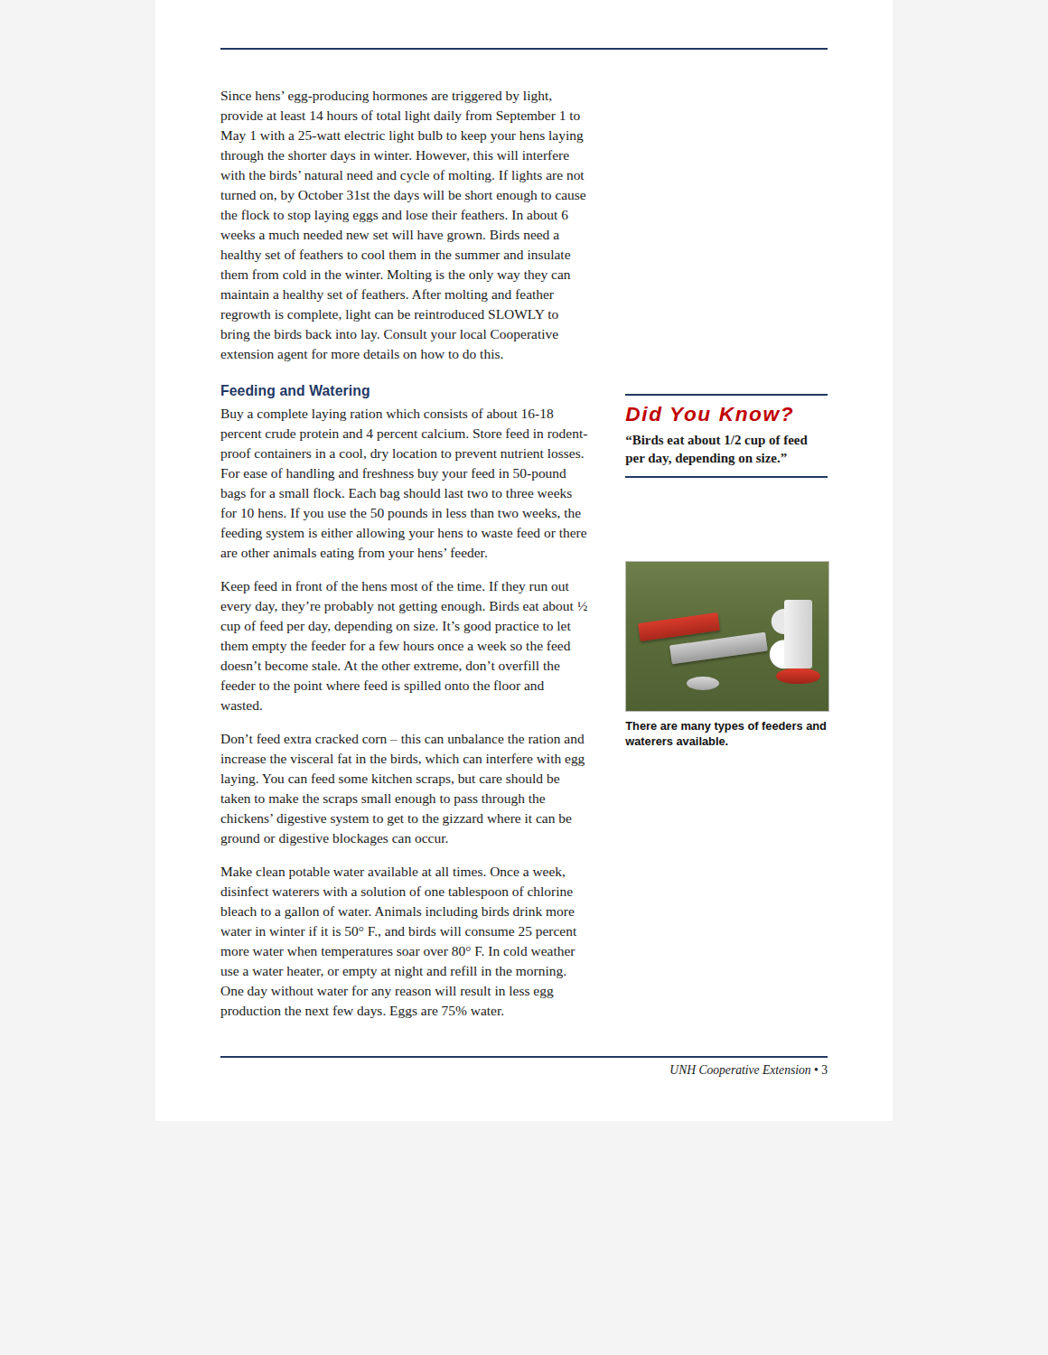Since hens’ egg-producing hormones are triggered by light, provide at least 14 hours of total light daily from September 1 to May 1 with a 25-watt electric light bulb to keep your hens laying through the shorter days in winter. However, this will interfere with the birds’ natural need and cycle of molting. If lights are not turned on, by October 31st the days will be short enough to cause the flock to stop laying eggs and lose their feathers. In about 6 weeks a much needed new set will have grown. Birds need a healthy set of feathers to cool them in the summer and insulate them from cold in the winter. Molting is the only way they can maintain a healthy set of feathers. After molting and feather regrowth is complete, light can be reintroduced SLOWLY to bring the birds back into lay. Consult your local Cooperative extension agent for more details on how to do this.
Feeding and Watering
Buy a complete laying ration which consists of about 16-18 percent crude protein and 4 percent calcium. Store feed in rodent-proof containers in a cool, dry location to prevent nutrient losses. For ease of handling and freshness buy your feed in 50-pound bags for a small flock. Each bag should last two to three weeks for 10 hens. If you use the 50 pounds in less than two weeks, the feeding system is either allowing your hens to waste feed or there are other animals eating from your hens’ feeder.
Keep feed in front of the hens most of the time. If they run out every day, they’re probably not getting enough. Birds eat about ½ cup of feed per day, depending on size. It’s good practice to let them empty the feeder for a few hours once a week so the feed doesn’t become stale. At the other extreme, don’t overfill the feeder to the point where feed is spilled onto the floor and wasted.
Don’t feed extra cracked corn – this can unbalance the ration and increase the visceral fat in the birds, which can interfere with egg laying. You can feed some kitchen scraps, but care should be taken to make the scraps small enough to pass through the chickens’ digestive system to get to the gizzard where it can be ground or digestive blockages can occur.
Make clean potable water available at all times. Once a week, disinfect waterers with a solution of one tablespoon of chlorine bleach to a gallon of water. Animals including birds drink more water in winter if it is 50° F., and birds will consume 25 percent more water when temperatures soar over 80° F. In cold weather use a water heater, or empty at night and refill in the morning. One day without water for any reason will result in less egg production the next few days. Eggs are 75% water.
Did You Know?
“Birds eat about 1/2 cup of feed per day, depending on size.”
There are many types of feeders and waterers available.
UNH Cooperative Extension • 3